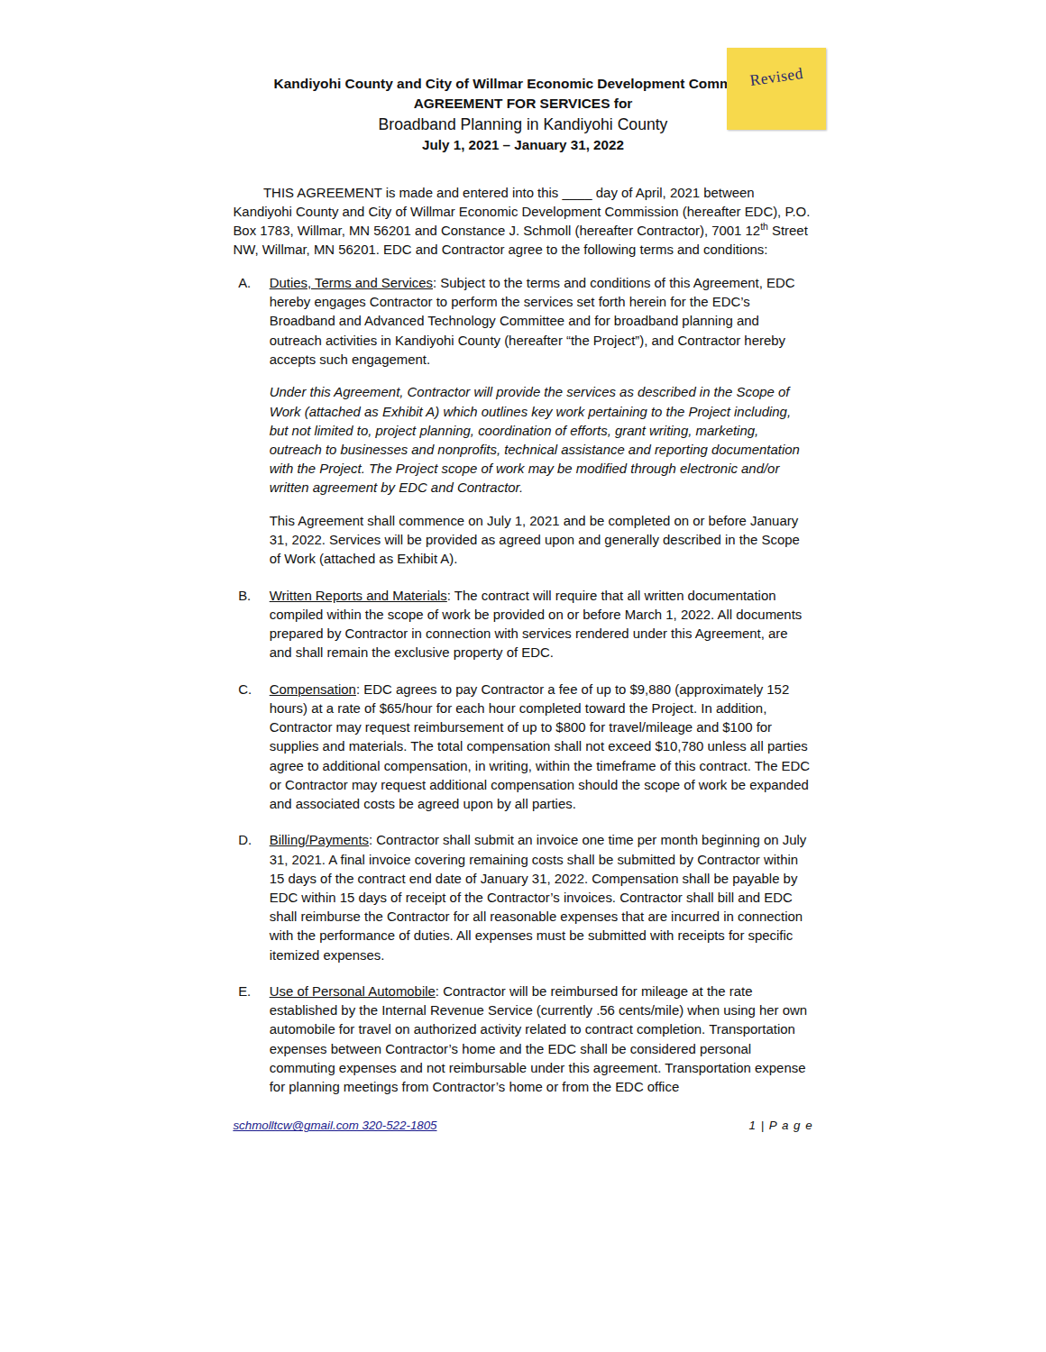Revised
Kandiyohi County and City of Willmar Economic Development Commission
AGREEMENT FOR SERVICES for
Broadband Planning in Kandiyohi County
July 1, 2021 – January 31, 2022
THIS AGREEMENT is made and entered into this ____ day of April, 2021 between Kandiyohi County and City of Willmar Economic Development Commission (hereafter EDC), P.O. Box 1783, Willmar, MN 56201 and Constance J. Schmoll (hereafter Contractor), 7001 12th Street NW, Willmar, MN 56201. EDC and Contractor agree to the following terms and conditions:
Duties, Terms and Services: Subject to the terms and conditions of this Agreement, EDC hereby engages Contractor to perform the services set forth herein for the EDC’s Broadband and Advanced Technology Committee and for broadband planning and outreach activities in Kandiyohi County (hereafter “the Project”), and Contractor hereby accepts such engagement. Under this Agreement, Contractor will provide the services as described in the Scope of Work (attached as Exhibit A) which outlines key work pertaining to the Project including, but not limited to, project planning, coordination of efforts, grant writing, marketing, outreach to businesses and nonprofits, technical assistance and reporting documentation with the Project. The Project scope of work may be modified through electronic and/or written agreement by EDC and Contractor.
This Agreement shall commence on July 1, 2021 and be completed on or before January 31, 2022. Services will be provided as agreed upon and generally described in the Scope of Work (attached as Exhibit A).
Written Reports and Materials: The contract will require that all written documentation compiled within the scope of work be provided on or before March 1, 2022. All documents prepared by Contractor in connection with services rendered under this Agreement, are and shall remain the exclusive property of EDC.
Compensation: EDC agrees to pay Contractor a fee of up to $9,880 (approximately 152 hours) at a rate of $65/hour for each hour completed toward the Project. In addition, Contractor may request reimbursement of up to $800 for travel/mileage and $100 for supplies and materials. The total compensation shall not exceed $10,780 unless all parties agree to additional compensation, in writing, within the timeframe of this contract. The EDC or Contractor may request additional compensation should the scope of work be expanded and associated costs be agreed upon by all parties.
Billing/Payments: Contractor shall submit an invoice one time per month beginning on July 31, 2021. A final invoice covering remaining costs shall be submitted by Contractor within 15 days of the contract end date of January 31, 2022. Compensation shall be payable by EDC within 15 days of receipt of the Contractor’s invoices. Contractor shall bill and EDC shall reimburse the Contractor for all reasonable expenses that are incurred in connection with the performance of duties. All expenses must be submitted with receipts for specific itemized expenses.
Use of Personal Automobile: Contractor will be reimbursed for mileage at the rate established by the Internal Revenue Service (currently .56 cents/mile) when using her own automobile for travel on authorized activity related to contract completion. Transportation expenses between Contractor’s home and the EDC shall be considered personal commuting expenses and not reimbursable under this agreement. Transportation expense for planning meetings from Contractor’s home or from the EDC office
schmolltcw@gmail.com 320-522-1805 1 | P a g e